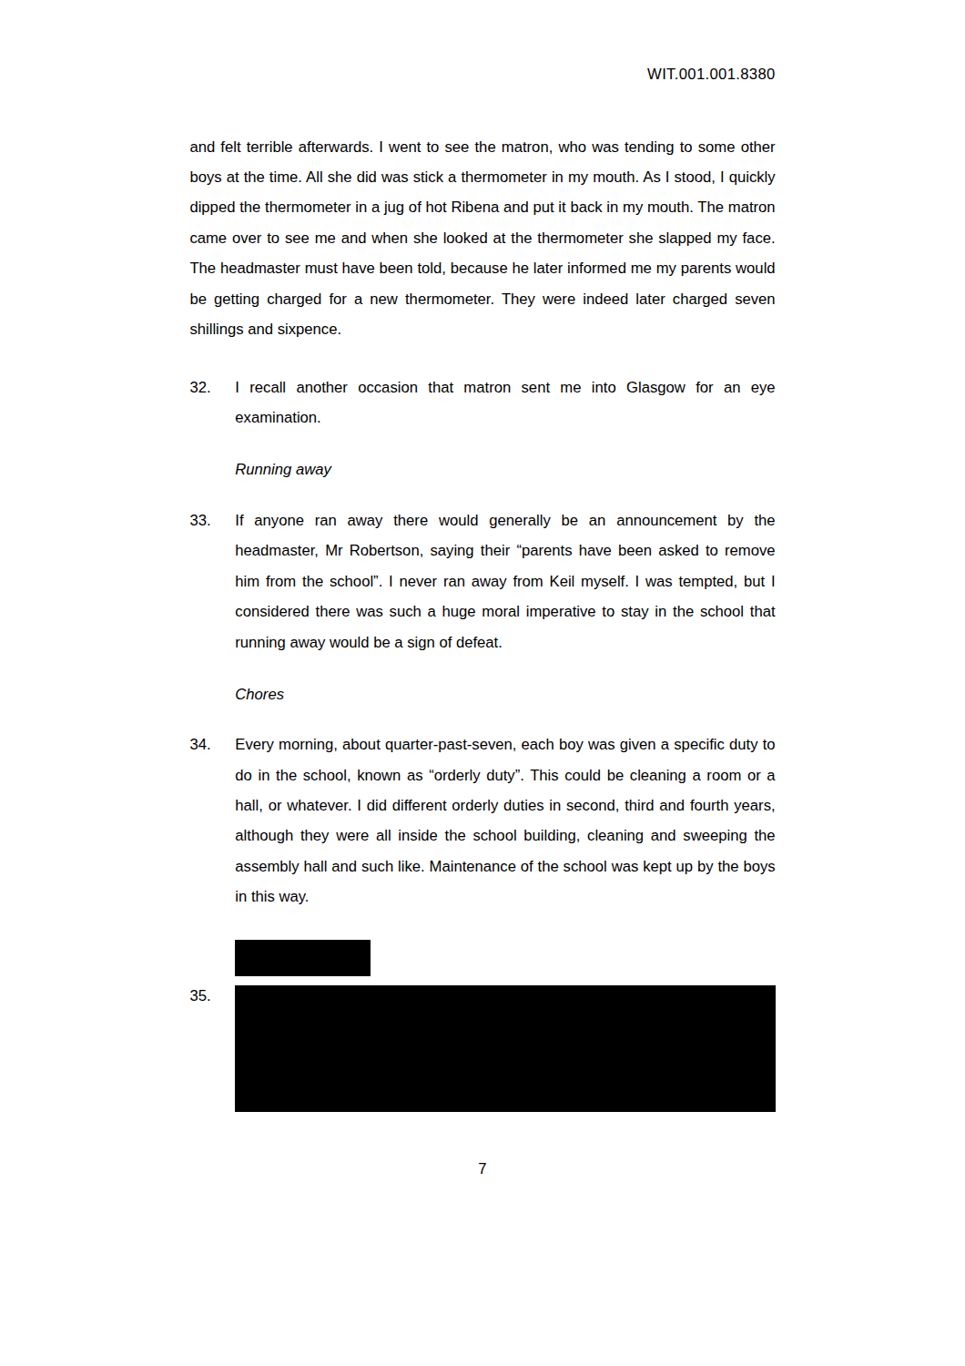WIT.001.001.8380
and felt terrible afterwards. I went to see the matron, who was tending to some other boys at the time. All she did was stick a thermometer in my mouth. As I stood, I quickly dipped the thermometer in a jug of hot Ribena and put it back in my mouth. The matron came over to see me and when she looked at the thermometer she slapped my face. The headmaster must have been told, because he later informed me my parents would be getting charged for a new thermometer. They were indeed later charged seven shillings and sixpence.
32.
I recall another occasion that matron sent me into Glasgow for an eye examination.
Running away
33.
If anyone ran away there would generally be an announcement by the headmaster, Mr Robertson, saying their “parents have been asked to remove him from the school”. I never ran away from Keil myself. I was tempted, but I considered there was such a huge moral imperative to stay in the school that running away would be a sign of defeat.
Chores
34.
Every morning, about quarter-past-seven, each boy was given a specific duty to do in the school, known as “orderly duty”. This could be cleaning a room or a hall, or whatever. I did different orderly duties in second, third and fourth years, although they were all inside the school building, cleaning and sweeping the assembly hall and such like. Maintenance of the school was kept up by the boys in this way.
35.
7